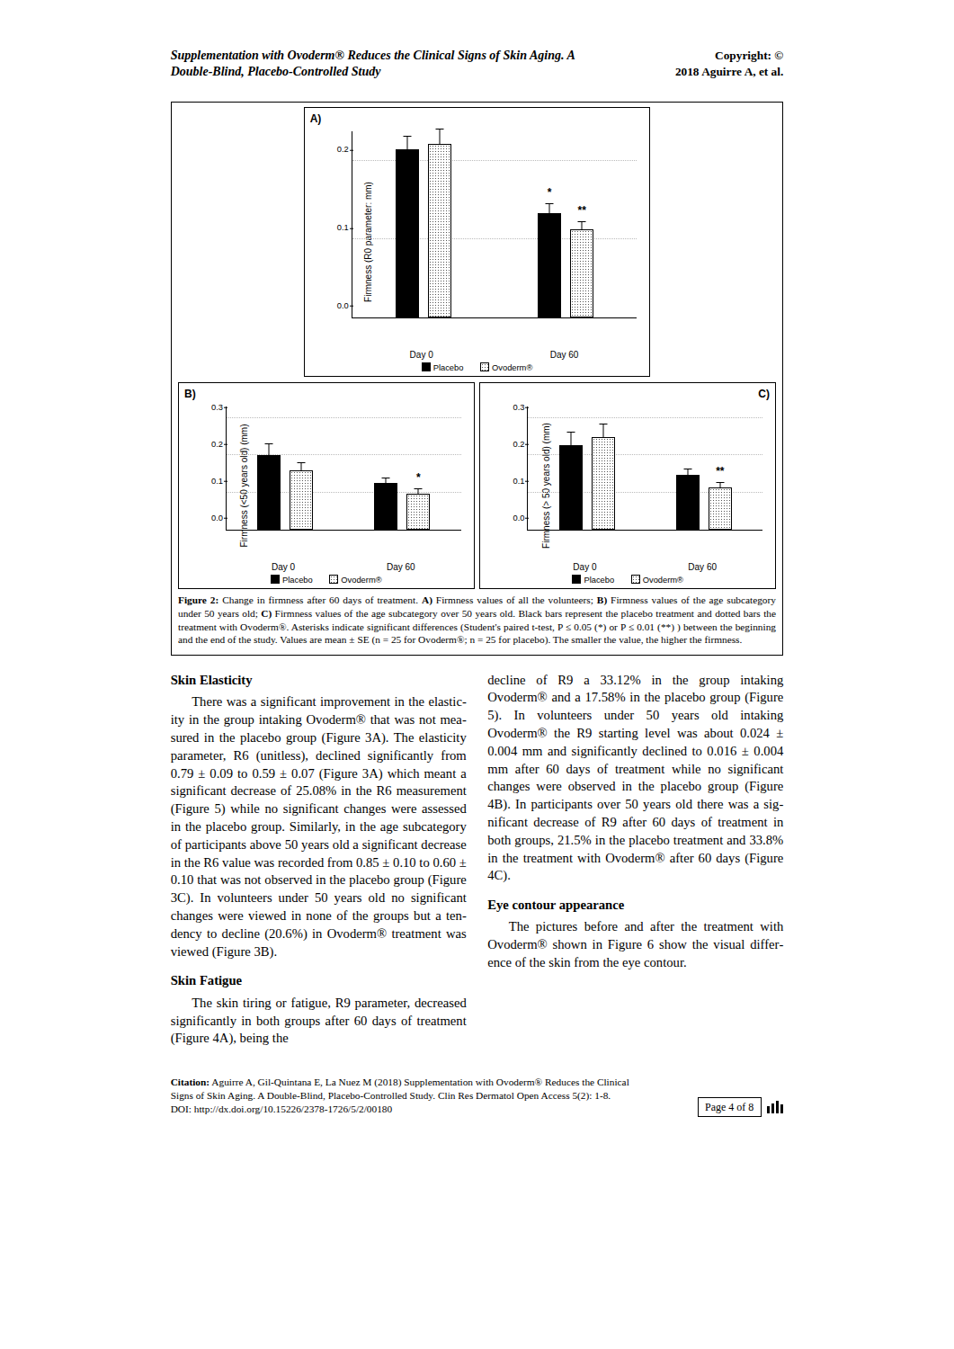Supplementation with Ovoderm® Reduces the Clinical Signs of Skin Aging. A Double-Blind, Placebo-Controlled Study
Copyright: ©
2018 Aguirre A, et al.
A)
Firmness (R0 parameter: mm)
0.0
0.1
0.2
*
**
Day 0
Day 60
Placebo Ovoderm®
B)
Firmness (<50 years old) (mm)
0.0
0.1
0.2
0.3
*
Day 0
Day 60
Placebo Ovoderm®
C)
Firmness (> 50 years old) (mm)
0.0
0.1
0.2
0.3
**
Day 0
Day 60
Placebo Ovoderm®
Figure 2: Change in firmness after 60 days of treatment. A) Firmness values of all the volunteers; B) Firmness values of the age subcategory under 50 years old; C) Firmness values of the age subcategory over 50 years old. Black bars represent the placebo treatment and dotted bars the treatment with Ovoderm®. Asterisks indicate significant differences (Student's paired t-test, P ≤ 0.05 (*) or P ≤ 0.01 (**) ) between the beginning and the end of the study. Values are mean ± SE (n = 25 for Ovoderm®; n = 25 for placebo). The smaller the value, the higher the firmness.
Skin Elasticity
There was a significant improvement in the elasticity in the group intaking Ovoderm® that was not measured in the placebo group (Figure 3A). The elasticity parameter, R6 (unitless), declined significantly from 0.79 ± 0.09 to 0.59 ± 0.07 (Figure 3A) which meant a significant decrease of 25.08% in the R6 measurement (Figure 5) while no significant changes were assessed in the placebo group. Similarly, in the age subcategory of participants above 50 years old a significant decrease in the R6 value was recorded from 0.85 ± 0.10 to 0.60 ± 0.10 that was not observed in the placebo group (Figure 3C). In volunteers under 50 years old no significant changes were viewed in none of the groups but a tendency to decline (20.6%) in Ovoderm® treatment was viewed (Figure 3B).
Skin Fatigue
The skin tiring or fatigue, R9 parameter, decreased significantly in both groups after 60 days of treatment (Figure 4A), being the
decline of R9 a 33.12% in the group intaking Ovoderm® and a 17.58% in the placebo group (Figure 5). In volunteers under 50 years old intaking Ovoderm® the R9 starting level was about 0.024 ± 0.004 mm and significantly declined to 0.016 ± 0.004 mm after 60 days of treatment while no significant changes were observed in the placebo group (Figure 4B). In participants over 50 years old there was a significant decrease of R9 after 60 days of treatment in both groups, 21.5% in the placebo treatment and 33.8% in the treatment with Ovoderm® after 60 days (Figure 4C).
Eye contour appearance
The pictures before and after the treatment with Ovoderm® shown in Figure 6 show the visual difference of the skin from the eye contour.
Citation: Aguirre A, Gil-Quintana E, La Nuez M (2018) Supplementation with Ovoderm® Reduces the Clinical Signs of Skin Aging. A Double-Blind, Placebo-Controlled Study. Clin Res Dermatol Open Access 5(2): 1-8.
DOI: http://dx.doi.org/10.15226/2378-1726/5/2/00180
Page 4 of 8